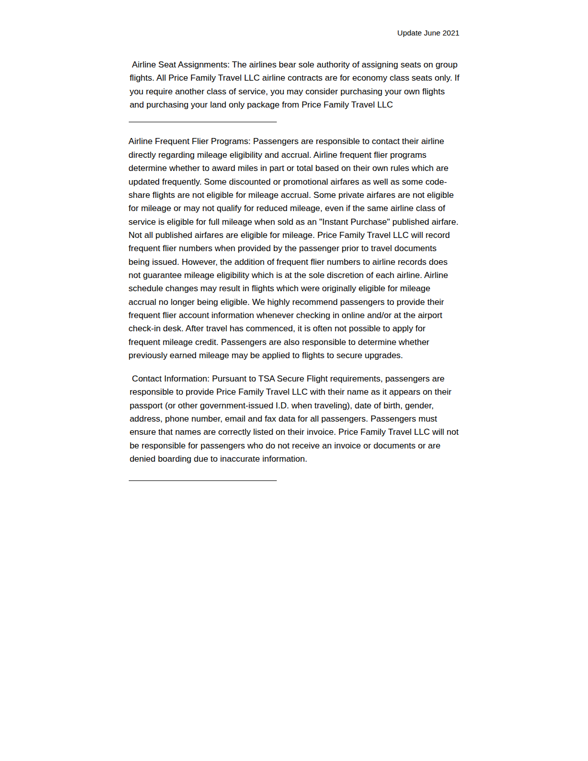Update June 2021
Airline Seat Assignments: The airlines bear sole authority of assigning seats on group flights. All Price Family Travel LLC airline contracts are for economy class seats only. If you require another class of service, you may consider purchasing your own flights and purchasing your land only package from Price Family Travel LLC
Airline Frequent Flier Programs: Passengers are responsible to contact their airline directly regarding mileage eligibility and accrual. Airline frequent flier programs determine whether to award miles in part or total based on their own rules which are updated frequently. Some discounted or promotional airfares as well as some code- share flights are not eligible for mileage accrual. Some private airfares are not eligible for mileage or may not qualify for reduced mileage, even if the same airline class of service is eligible for full mileage when sold as an "Instant Purchase" published airfare. Not all published airfares are eligible for mileage. Price Family Travel LLC will record frequent flier numbers when provided by the passenger prior to travel documents being issued. However, the addition of frequent flier numbers to airline records does not guarantee mileage eligibility which is at the sole discretion of each airline. Airline schedule changes may result in flights which were originally eligible for mileage accrual no longer being eligible. We highly recommend passengers to provide their frequent flier account information whenever checking in online and/or at the airport check-in desk. After travel has commenced, it is often not possible to apply for frequent mileage credit. Passengers are also responsible to determine whether previously earned mileage may be applied to flights to secure upgrades.
Contact Information: Pursuant to TSA Secure Flight requirements, passengers are responsible to provide Price Family Travel LLC with their name as it appears on their passport (or other government-issued I.D. when traveling), date of birth, gender, address, phone number, email and fax data for all passengers. Passengers must ensure that names are correctly listed on their invoice. Price Family Travel LLC will not be responsible for passengers who do not receive an invoice or documents or are denied boarding due to inaccurate information.